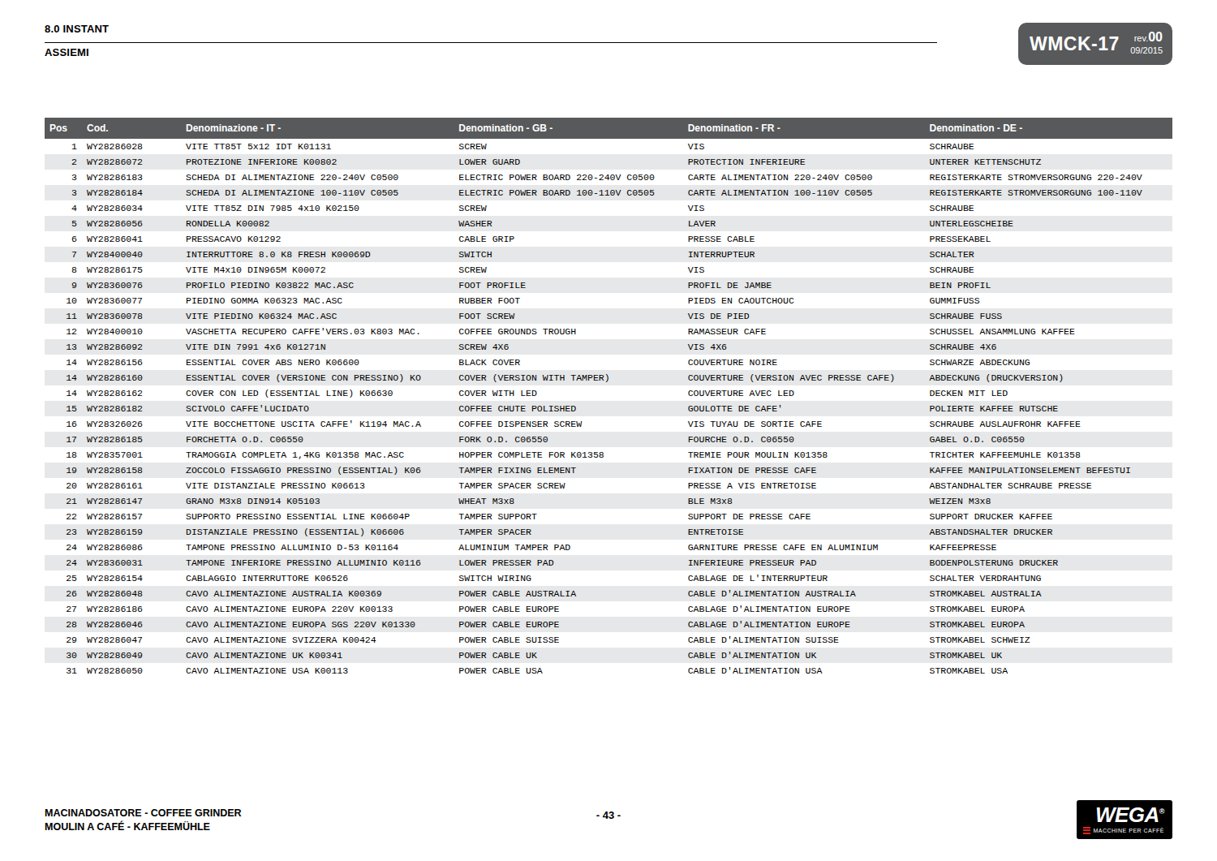8.0 INSTANT
ASSIEMI
WMCK-17 rev.00 09/2015
| Pos | Cod. | Denominazione - IT - | Denomination - GB - | Denomination - FR - | Denomination - DE - |
| --- | --- | --- | --- | --- | --- |
| 1 | WY28286028 | VITE TT85T 5x12 IDT K01131 | SCREW | VIS | SCHRAUBE |
| 2 | WY28286072 | PROTEZIONE INFERIORE K00802 | LOWER GUARD | PROTECTION INFERIEURE | UNTERER KETTENSCHUTZ |
| 3 | WY28286183 | SCHEDA DI ALIMENTAZIONE 220-240V C0500 | ELECTRIC POWER BOARD 220-240V C0500 | CARTE ALIMENTATION 220-240V C0500 | REGISTERKARTE STROMVERSORGUNG 220-240V |
| 3 | WY28286184 | SCHEDA DI ALIMENTAZIONE 100-110V C0505 | ELECTRIC POWER BOARD 100-110V C0505 | CARTE ALIMENTATION 100-110V C0505 | REGISTERKARTE STROMVERSORGUNG 100-110V |
| 4 | WY28286034 | VITE TT85Z DIN 7985 4x10 K02150 | SCREW | VIS | SCHRAUBE |
| 5 | WY28286056 | RONDELLA K00082 | WASHER | LAVER | UNTERLEGSCHEIBE |
| 6 | WY28286041 | PRESSACAVO K01292 | CABLE GRIP | PRESSE CABLE | PRESSEKABEL |
| 7 | WY28400040 | INTERRUTTORE 8.0 K8 FRESH K00069D | SWITCH | INTERRUPTEUR | SCHALTER |
| 8 | WY28286175 | VITE M4x10 DIN965M K00072 | SCREW | VIS | SCHRAUBE |
| 9 | WY28360076 | PROFILO PIEDINO K03822 MAC.ASC | FOOT PROFILE | PROFIL DE JAMBE | BEIN PROFIL |
| 10 | WY28360077 | PIEDINO GOMMA K06323 MAC.ASC | RUBBER FOOT | PIEDS EN CAOUTCHOUC | GUMMIFUSS |
| 11 | WY28360078 | VITE PIEDINO K06324 MAC.ASC | FOOT SCREW | VIS DE PIED | SCHRAUBE FUSS |
| 12 | WY28400010 | VASCHETTA RECUPERO CAFFE'VERS.03 K803 MAC. | COFFEE GROUNDS TROUGH | RAMASSEUR CAFE | SCHUSSEL ANSAMMLUNG KAFFEE |
| 13 | WY28286092 | VITE DIN 7991 4x6 K01271N | SCREW 4X6 | VIS 4X6 | SCHRAUBE 4X6 |
| 14 | WY28286156 | ESSENTIAL COVER ABS NERO K06600 | BLACK COVER | COUVERTURE NOIRE | SCHWARZE ABDECKUNG |
| 14 | WY28286160 | ESSENTIAL COVER (VERSIONE CON PRESSINO) KO | COVER (VERSION WITH TAMPER) | COUVERTURE (VERSION AVEC PRESSE CAFE) | ABDECKUNG (DRUCKVERSION) |
| 14 | WY28286162 | COVER CON LED (ESSENTIAL LINE) K06630 | COVER WITH LED | COUVERTURE AVEC LED | DECKEN MIT LED |
| 15 | WY28286182 | SCIVOLO CAFFE'LUCIDATO | COFFEE CHUTE POLISHED | GOULOTTE DE CAFE' | POLIERTE KAFFEE RUTSCHE |
| 16 | WY28326026 | VITE BOCCHETTONE USCITA CAFFE' K1194 MAC.A | COFFEE DISPENSER SCREW | VIS TUYAU DE SORTIE CAFE | SCHRAUBE AUSLAUFROHR KAFFEE |
| 17 | WY28286185 | FORCHETTA O.D. C06550 | FORK O.D. C06550 | FOURCHE O.D. C06550 | GABEL O.D. C06550 |
| 18 | WY28357001 | TRAMOGGIA COMPLETA 1,4KG K01358 MAC.ASC | HOPPER COMPLETE FOR K01358 | TREMIE POUR MOULIN K01358 | TRICHTER KAFFEEMUHLE K01358 |
| 19 | WY28286158 | ZOCCOLO FISSAGGIO PRESSINO (ESSENTIAL) K06 | TAMPER FIXING ELEMENT | FIXATION DE PRESSE CAFE | KAFFEE MANIPULATIONSELEMENT BEFESTUI |
| 20 | WY28286161 | VITE DISTANZIALE PRESSINO K06613 | TAMPER SPACER SCREW | PRESSE A VIS ENTRETOISE | ABSTANDHALTER SCHRAUBE PRESSE |
| 21 | WY28286147 | GRANO M3x8 DIN914 K05103 | WHEAT M3x8 | BLE M3x8 | WEIZEN M3x8 |
| 22 | WY28286157 | SUPPORTO PRESSINO ESSENTIAL LINE K06604P | TAMPER SUPPORT | SUPPORT DE PRESSE CAFE | SUPPORT DRUCKER KAFFEE |
| 23 | WY28286159 | DISTANZIALE PRESSINO (ESSENTIAL) K06606 | TAMPER SPACER | ENTRETOISE | ABSTANDSHALTER DRUCKER |
| 24 | WY28286086 | TAMPONE PRESSINO ALLUMINIO D-53 K01164 | ALUMINIUM TAMPER PAD | GARNITURE PRESSE CAFE EN ALUMINIUM | KAFFEEPRESSE |
| 24 | WY28360031 | TAMPONE INFERIORE PRESSINO ALLUMINIO K0116 | LOWER PRESSER PAD | INFERIEURE PRESSEUR PAD | BODENPOLSTERUNG DRUCKER |
| 25 | WY28286154 | CABLAGGIO INTERRUTTORE K06526 | SWITCH WIRING | CABLAGE DE L'INTERRUPTEUR | SCHALTER VERDRAHTUNG |
| 26 | WY28286048 | CAVO ALIMENTAZIONE AUSTRALIA K00369 | POWER CABLE AUSTRALIA | CABLE D'ALIMENTATION AUSTRALIA | STROMKABEL AUSTRALIA |
| 27 | WY28286186 | CAVO ALIMENTAZIONE EUROPA 220V K00133 | POWER CABLE EUROPE | CABLAGE D'ALIMENTATION EUROPE | STROMKABEL EUROPA |
| 28 | WY28286046 | CAVO ALIMENTAZIONE EUROPA SGS 220V K01330 | POWER CABLE EUROPE | CABLAGE D'ALIMENTATION EUROPE | STROMKABEL EUROPA |
| 29 | WY28286047 | CAVO ALIMENTAZIONE SVIZZERA K00424 | POWER CABLE SUISSE | CABLE D'ALIMENTATION SUISSE | STROMKABEL SCHWEIZ |
| 30 | WY28286049 | CAVO ALIMENTAZIONE UK K00341 | POWER CABLE UK | CABLE D'ALIMENTATION UK | STROMKABEL UK |
| 31 | WY28286050 | CAVO ALIMENTAZIONE USA K00113 | POWER CABLE USA | CABLE D'ALIMENTATION USA | STROMKABEL USA |
MACINADOSATORE - COFFEE GRINDER
MOULIN A CAFÉ - KAFFEEMÜHLE
- 43 -
WEGA® MACCHINE PER CAFFÈ